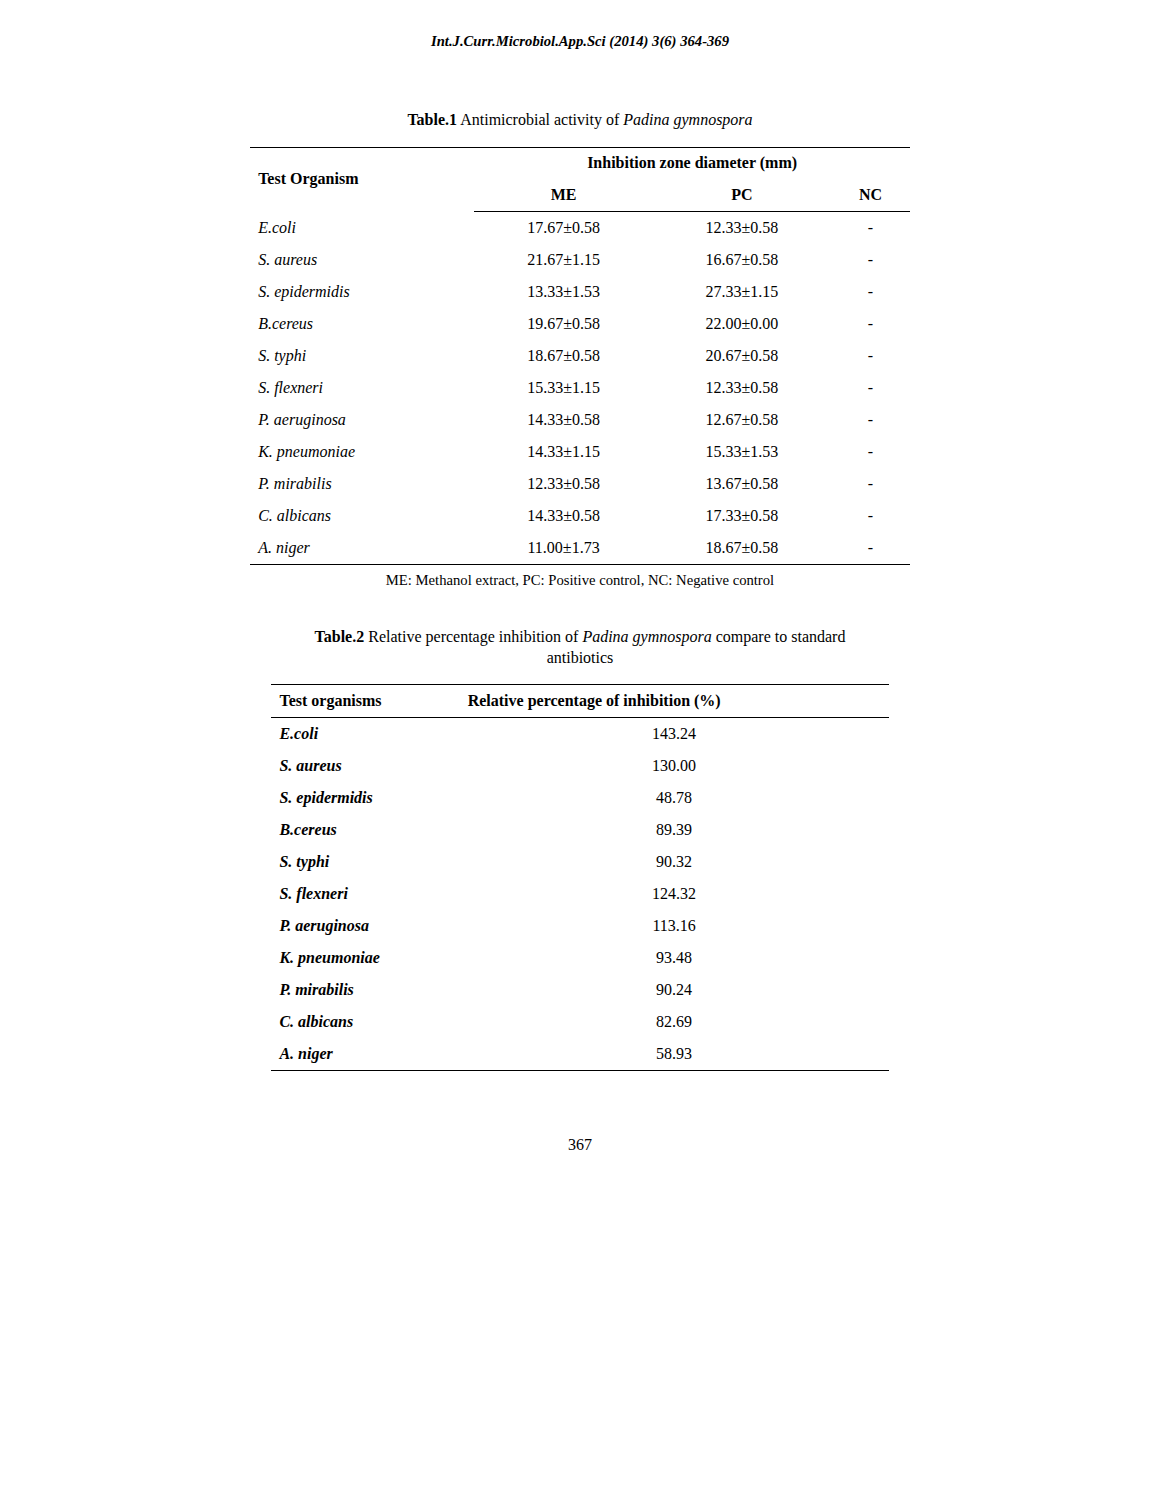Int.J.Curr.Microbiol.App.Sci (2014) 3(6) 364-369
Table.1 Antimicrobial activity of Padina gymnospora
| Test Organism | Inhibition zone diameter (mm) |
| --- | --- |
| ME | PC | NC |
| E.coli | 17.67±0.58 | 12.33±0.58 | - |
| S. aureus | 21.67±1.15 | 16.67±0.58 | - |
| S. epidermidis | 13.33±1.53 | 27.33±1.15 | - |
| B.cereus | 19.67±0.58 | 22.00±0.00 | - |
| S. typhi | 18.67±0.58 | 20.67±0.58 | - |
| S. flexneri | 15.33±1.15 | 12.33±0.58 | - |
| P. aeruginosa | 14.33±0.58 | 12.67±0.58 | - |
| K. pneumoniae | 14.33±1.15 | 15.33±1.53 | - |
| P. mirabilis | 12.33±0.58 | 13.67±0.58 | - |
| C. albicans | 14.33±0.58 | 17.33±0.58 | - |
| A. niger | 11.00±1.73 | 18.67±0.58 | - |
ME: Methanol extract, PC: Positive control, NC: Negative control
Table.2 Relative percentage inhibition of Padina gymnospora compare to standard
antibiotics
| Test organisms | Relative percentage of inhibition (%) |
| --- | --- |
| E.coli | 143.24 |
| S. aureus | 130.00 |
| S. epidermidis | 48.78 |
| B.cereus | 89.39 |
| S. typhi | 90.32 |
| S. flexneri | 124.32 |
| P. aeruginosa | 113.16 |
| K. pneumoniae | 93.48 |
| P. mirabilis | 90.24 |
| C. albicans | 82.69 |
| A. niger | 58.93 |
367